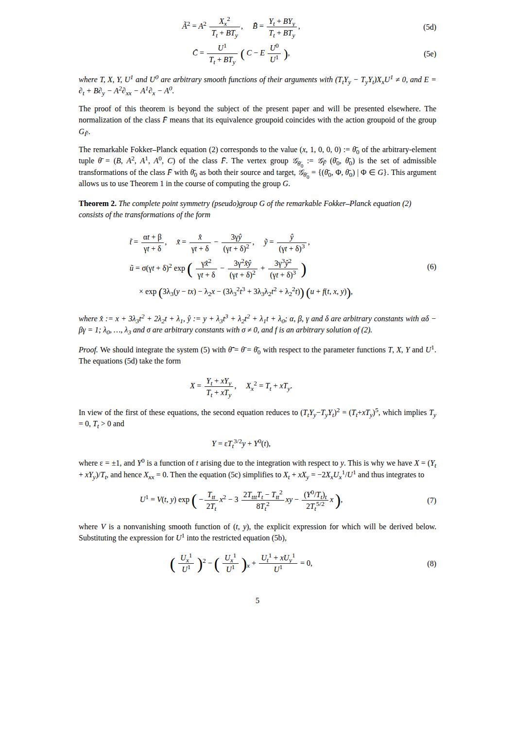Ã2 = A2 Xx2 Tt + BTy, B̃ = Yt + BYy Tt + BTy,
(5d)
C̃ = U1 Tt + BTy ( C − E U0 U1 ),
(5e)
where T, X, Y, U1 and U0 are arbitrary smooth functions of their arguments with (TtYy − TyYt)XxU1 ≠ 0, and E = ∂t + B∂y − A2∂xx − A1∂x − A0.
The proof of this theorem is beyond the subject of the present paper and will be presented elsewhere. The normalization of the class F̄ means that its equivalence groupoid coincides with the action groupoid of the group GF̃̄.
The remarkable Fokker–Planck equation (2) corresponds to the value (x, 1, 0, 0, 0) := θ̄0 of the arbitrary-element tuple θ̄ = (B, A2, A1, A0, C) of the class F̄. The vertex group 𝒢θ̄0 := 𝒢F̃̄ (θ̄0, θ̄0) is the set of admissible transformations of the class F̄ with θ̄0 as both their source and target, 𝒢θ̄0 = {(θ̄0, Φ, θ̄0) | Φ ∈ G}. This argument allows us to use Theorem 1 in the course of computing the group G.
Theorem 2. The complete point symmetry (pseudo)group G of the remarkable Fokker–Planck equation (2) consists of the transformations of the form
t̃ = αt + β γt + δ, x̃ = x̂γt + δ − 3γŷ(γt + δ)2, ỹ = ŷ(γt + δ)3,
ũ = σ(γt + δ)2 exp ( γx̂2 γt + δ − 3γ2x̂ŷ(γt + δ)2 + 3γ3ŷ2(γt + δ)3 )
× exp (3λ3(y − tx) − λ2x − (3λ32t3 + 3λ3λ2t2 + λ22t)) (u + f(t, x, y)),
(6)
where x̂ := x + 3λ3t2 + 2λ2t + λ1, ŷ := y + λ3t3 + λ2t2 + λ1t + λ0; α, β, γ and δ are arbitrary constants with αδ − βγ = 1; λ0, …, λ3 and σ are arbitrary constants with σ ≠ 0, and f is an arbitrary solution of (2).
Proof. We should integrate the system (5) with θ̄̃ = θ̄ = θ̄0 with respect to the parameter functions T, X, Y and U1. The equations (5d) take the form
X = Yt + xYy Tt + xTy, Xx2 = Tt + xTy.
In view of the first of these equations, the second equation reduces to (TtYy−TyYt)2 = (Tt+xTy)5, which implies Ty = 0, Tt > 0 and
Y = εTt3/2y + Y0(t),
where ε = ±1, and Y0 is a function of t arising due to the integration with respect to y. This is why we have X = (Yt + xYy)/Tt, and hence Xxx = 0. Then the equation (5c) simplifies to Xt + xXy = −2XxUx1/U1 and thus integrates to
U1 = V(t, y) exp ( −Ttt 2Tt x2 − 3 2TtttTt − Ttt28Tt2 xy − (Y0/Tt)t 2Tt5/2 x ),
(7)
where V is a nonvanishing smooth function of (t, y), the explicit expression for which will be derived below. Substituting the expression for U1 into the restricted equation (5b),
( Ux1 U1 )2 − ( Ux1 U1 )x + Ut1 + xUy1 U1 = 0,
(8)
5